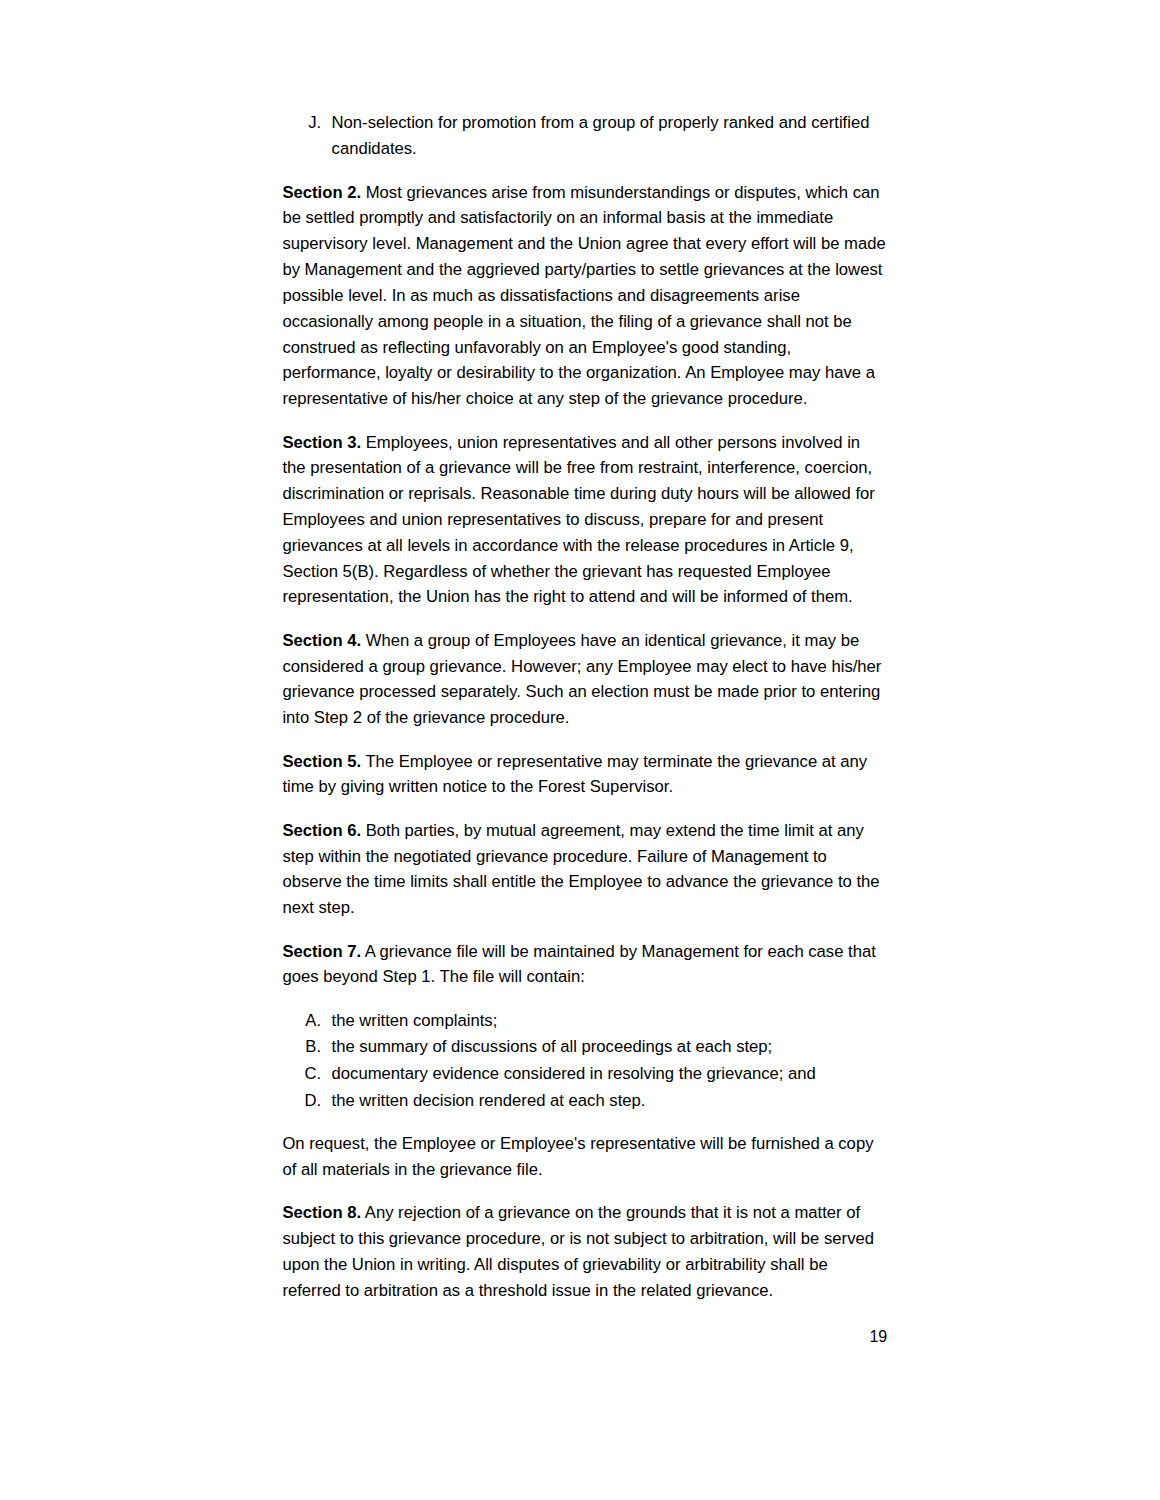Non-selection for promotion from a group of properly ranked and certified candidates.
Section 2. Most grievances arise from misunderstandings or disputes, which can be settled promptly and satisfactorily on an informal basis at the immediate supervisory level. Management and the Union agree that every effort will be made by Management and the aggrieved party/parties to settle grievances at the lowest possible level. In as much as dissatisfactions and disagreements arise occasionally among people in a situation, the filing of a grievance shall not be construed as reflecting unfavorably on an Employee's good standing, performance, loyalty or desirability to the organization. An Employee may have a representative of his/her choice at any step of the grievance procedure.
Section 3. Employees, union representatives and all other persons involved in the presentation of a grievance will be free from restraint, interference, coercion, discrimination or reprisals. Reasonable time during duty hours will be allowed for Employees and union representatives to discuss, prepare for and present grievances at all levels in accordance with the release procedures in Article 9, Section 5(B). Regardless of whether the grievant has requested Employee representation, the Union has the right to attend and will be informed of them.
Section 4. When a group of Employees have an identical grievance, it may be considered a group grievance. However; any Employee may elect to have his/her grievance processed separately. Such an election must be made prior to entering into Step 2 of the grievance procedure.
Section 5. The Employee or representative may terminate the grievance at any time by giving written notice to the Forest Supervisor.
Section 6. Both parties, by mutual agreement, may extend the time limit at any step within the negotiated grievance procedure. Failure of Management to observe the time limits shall entitle the Employee to advance the grievance to the next step.
Section 7. A grievance file will be maintained by Management for each case that goes beyond Step 1. The file will contain:
the written complaints;
the summary of discussions of all proceedings at each step;
documentary evidence considered in resolving the grievance; and
the written decision rendered at each step.
On request, the Employee or Employee's representative will be furnished a copy of all materials in the grievance file.
Section 8. Any rejection of a grievance on the grounds that it is not a matter of subject to this grievance procedure, or is not subject to arbitration, will be served upon the Union in writing. All disputes of grievability or arbitrability shall be referred to arbitration as a threshold issue in the related grievance.
19